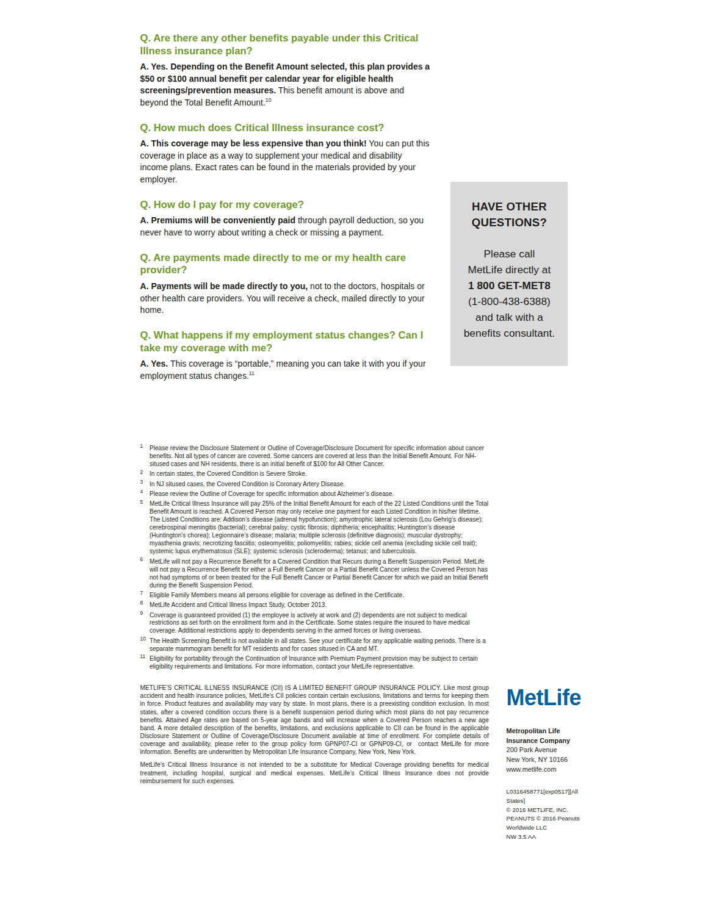Q. Are there any other benefits payable under this Critical Illness insurance plan?
A. Yes. Depending on the Benefit Amount selected, this plan provides a $50 or $100 annual benefit per calendar year for eligible health screenings/prevention measures. This benefit amount is above and beyond the Total Benefit Amount.10
Q. How much does Critical Illness insurance cost?
A. This coverage may be less expensive than you think! You can put this coverage in place as a way to supplement your medical and disability income plans. Exact rates can be found in the materials provided by your employer.
Q. How do I pay for my coverage?
A. Premiums will be conveniently paid through payroll deduction, so you never have to worry about writing a check or missing a payment.
Q. Are payments made directly to me or my health care provider?
A. Payments will be made directly to you, not to the doctors, hospitals or other health care providers. You will receive a check, mailed directly to your home.
Q. What happens if my employment status changes? Can I take my coverage with me?
A. Yes. This coverage is “portable,” meaning you can take it with you if your employment status changes.11
HAVE OTHER QUESTIONS?
Please call
MetLife directly at
1 800 GET-MET8
(1-800-438-6388)
and talk with a
benefits consultant.
1 Please review the Disclosure Statement or Outline of Coverage/Disclosure Document for specific information about cancer benefits. Not all types of cancer are covered. Some cancers are covered at less than the Initial Benefit Amount. For NH-sitused cases and NH residents, there is an initial benefit of $100 for All Other Cancer.
2 In certain states, the Covered Condition is Severe Stroke.
3 In NJ sitused cases, the Covered Condition is Coronary Artery Disease.
4 Please review the Outline of Coverage for specific information about Alzheimer’s disease.
5 MetLife Critical Illness Insurance will pay 25% of the Initial Benefit Amount for each of the 22 Listed Conditions until the Total Benefit Amount is reached. A Covered Person may only receive one payment for each Listed Condition in his/her lifetime. The Listed Conditions are: Addison’s disease (adrenal hypofunction); amyotrophic lateral sclerosis (Lou Gehrig’s disease); cerebrospinal meningitis (bacterial); cerebral palsy; cystic fibrosis; diphtheria; encephalitis; Huntington’s disease (Huntington’s chorea); Legionnaire’s disease; malaria; multiple sclerosis (definitive diagnosis); muscular dystrophy; myasthenia gravis; necrotizing fasciitis; osteomyelitis; poliomyelitis; rabies; sickle cell anemia (excluding sickle cell trait); systemic lupus erythematosus (SLE); systemic sclerosis (scleroderma); tetanus; and tuberculosis.
6 MetLife will not pay a Recurrence Benefit for a Covered Condition that Recurs during a Benefit Suspension Period. MetLife will not pay a Recurrence Benefit for either a Full Benefit Cancer or a Partial Benefit Cancer unless the Covered Person has not had symptoms of or been treated for the Full Benefit Cancer or Partial Benefit Cancer for which we paid an Initial Benefit during the Benefit Suspension Period.
7 Eligible Family Members means all persons eligible for coverage as defined in the Certificate.
8 MetLife Accident and Critical Illness Impact Study, October 2013.
9 Coverage is guaranteed provided (1) the employee is actively at work and (2) dependents are not subject to medical restrictions as set forth on the enrollment form and in the Certificate. Some states require the insured to have medical coverage. Additional restrictions apply to dependents serving in the armed forces or living overseas.
10 The Health Screening Benefit is not available in all states. See your certificate for any applicable waiting periods. There is a separate mammogram benefit for MT residents and for cases sitused in CA and MT.
11 Eligibility for portability through the Continuation of Insurance with Premium Payment provision may be subject to certain eligibility requirements and limitations. For more information, contact your MetLife representative.
METLIFE’S CRITICAL ILLNESS INSURANCE (CII) IS A LIMITED BENEFIT GROUP INSURANCE POLICY. Like most group accident and health insurance policies, MetLife’s CII policies contain certain exclusions, limitations and terms for keeping them in force. Product features and availability may vary by state. In most plans, there is a preexisting condition exclusion. In most states, after a covered condition occurs there is a benefit suspension period during which most plans do not pay recurrence benefits. Attained Age rates are based on 5-year age bands and will increase when a Covered Person reaches a new age band. A more detailed description of the benefits, limitations, and exclusions applicable to CII can be found in the applicable Disclosure Statement or Outline of Coverage/Disclosure Document available at time of enrollment. For complete details of coverage and availability, please refer to the group policy form GPNP07-CI or GPNP09-CI, or contact MetLife for more information. Benefits are underwritten by Metropolitan Life Insurance Company, New York, New York.
MetLife’s Critical Illness Insurance is not intended to be a substitute for Medical Coverage providing benefits for medical treatment, including hospital, surgical and medical expenses. MetLife’s Critical Illness Insurance does not provide reimbursement for such expenses.
MetLife
Metropolitan Life Insurance Company
200 Park Avenue
New York, NY 10166
www.metlife.com
L0316458771[exp0517][All States]
© 2016 METLIFE, INC.
PEANUTS © 2016 Peanuts Worldwide LLC
NW 3.5 AA